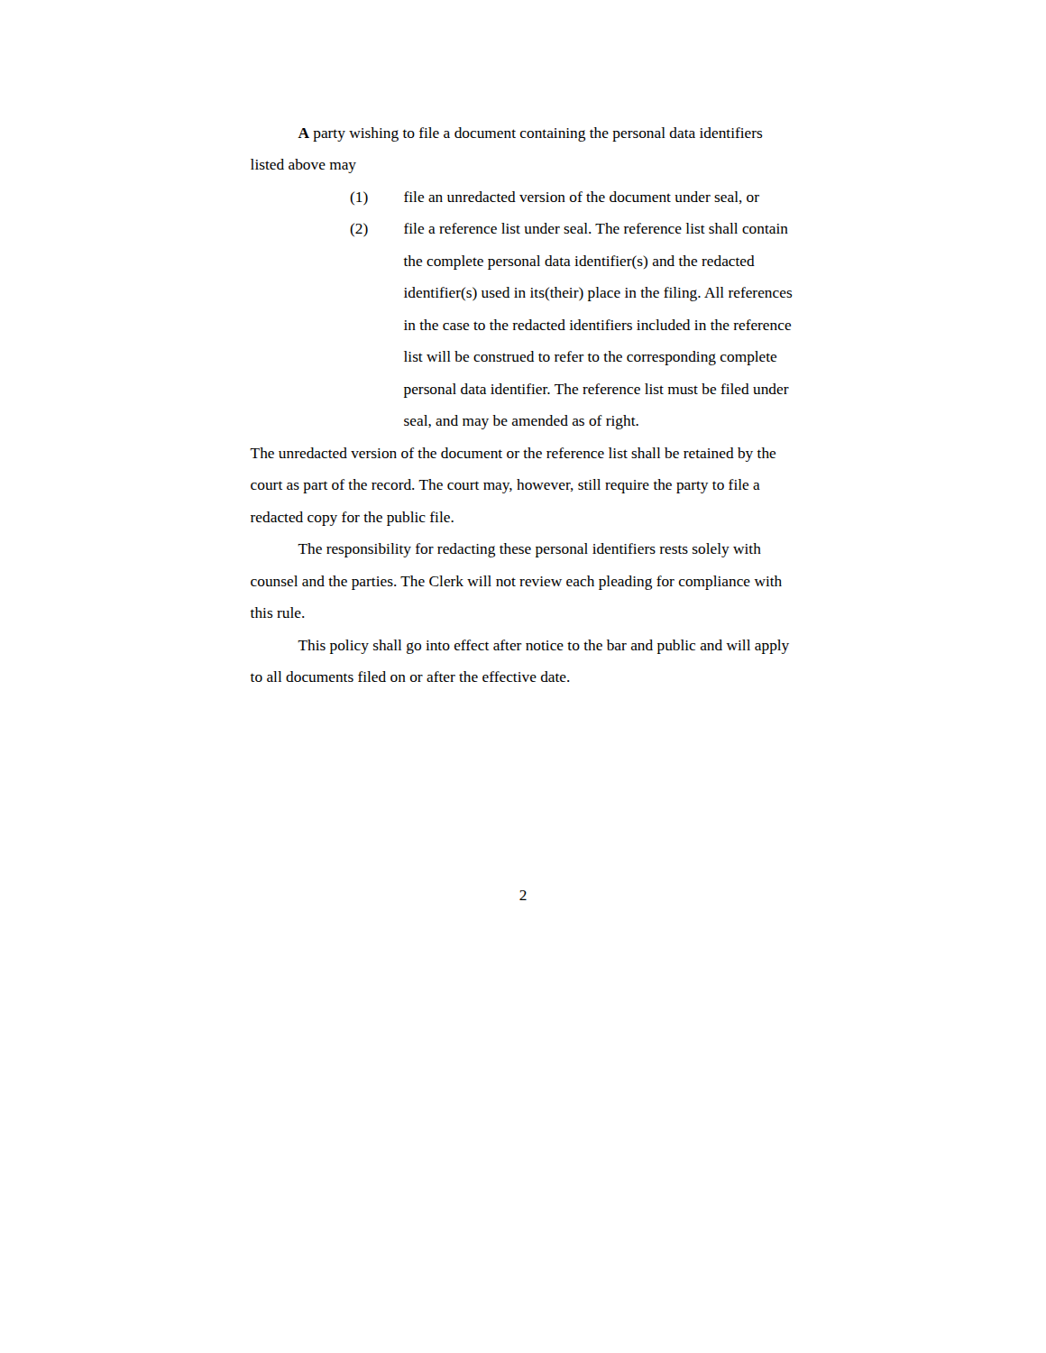A party wishing to file a document containing the personal data identifiers listed above may
(1) file an unredacted version of the document under seal, or
(2) file a reference list under seal. The reference list shall contain the complete personal data identifier(s) and the redacted identifier(s) used in its(their) place in the filing. All references in the case to the redacted identifiers included in the reference list will be construed to refer to the corresponding complete personal data identifier. The reference list must be filed under seal, and may be amended as of right.
The unredacted version of the document or the reference list shall be retained by the court as part of the record. The court may, however, still require the party to file a redacted copy for the public file.
The responsibility for redacting these personal identifiers rests solely with counsel and the parties. The Clerk will not review each pleading for compliance with this rule.
This policy shall go into effect after notice to the bar and public and will apply to all documents filed on or after the effective date.
2